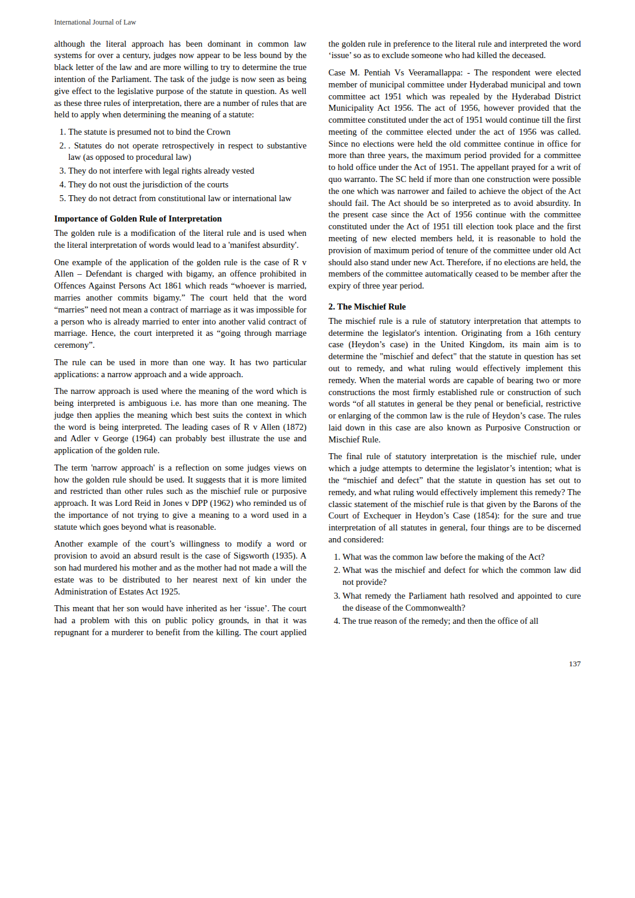International Journal of Law
although the literal approach has been dominant in common law systems for over a century, judges now appear to be less bound by the black letter of the law and are more willing to try to determine the true intention of the Parliament. The task of the judge is now seen as being give effect to the legislative purpose of the statute in question. As well as these three rules of interpretation, there are a number of rules that are held to apply when determining the meaning of a statute:
The statute is presumed not to bind the Crown
. Statutes do not operate retrospectively in respect to substantive law (as opposed to procedural law)
They do not interfere with legal rights already vested
They do not oust the jurisdiction of the courts
They do not detract from constitutional law or international law
Importance of Golden Rule of Interpretation
The golden rule is a modification of the literal rule and is used when the literal interpretation of words would lead to a 'manifest absurdity'.
One example of the application of the golden rule is the case of R v Allen – Defendant is charged with bigamy, an offence prohibited in Offences Against Persons Act 1861 which reads “whoever is married, marries another commits bigamy.” The court held that the word “marries” need not mean a contract of marriage as it was impossible for a person who is already married to enter into another valid contract of marriage. Hence, the court interpreted it as “going through marriage ceremony”.
The rule can be used in more than one way. It has two particular applications: a narrow approach and a wide approach.
The narrow approach is used where the meaning of the word which is being interpreted is ambiguous i.e. has more than one meaning. The judge then applies the meaning which best suits the context in which the word is being interpreted. The leading cases of R v Allen (1872) and Adler v George (1964) can probably best illustrate the use and application of the golden rule.
The term 'narrow approach' is a reflection on some judges views on how the golden rule should be used. It suggests that it is more limited and restricted than other rules such as the mischief rule or purposive approach. It was Lord Reid in Jones v DPP (1962) who reminded us of the importance of not trying to give a meaning to a word used in a statute which goes beyond what is reasonable.
Another example of the court’s willingness to modify a word or provision to avoid an absurd result is the case of Sigsworth (1935). A son had murdered his mother and as the mother had not made a will the estate was to be distributed to her nearest next of kin under the Administration of Estates Act 1925.
This meant that her son would have inherited as her ‘issue’. The court had a problem with this on public policy grounds, in that it was repugnant for a murderer to benefit from the killing. The court applied the golden rule in preference to the literal rule and interpreted the word ‘issue’ so as to exclude someone who had killed the deceased.
Case M. Pentiah Vs Veeramallappa: - The respondent were elected member of municipal committee under Hyderabad municipal and town committee act 1951 which was repealed by the Hyderabad District Municipality Act 1956. The act of 1956, however provided that the committee constituted under the act of 1951 would continue till the first meeting of the committee elected under the act of 1956 was called. Since no elections were held the old committee continue in office for more than three years, the maximum period provided for a committee to hold office under the Act of 1951. The appellant prayed for a writ of quo warranto. The SC held if more than one construction were possible the one which was narrower and failed to achieve the object of the Act should fail. The Act should be so interpreted as to avoid absurdity. In the present case since the Act of 1956 continue with the committee constituted under the Act of 1951 till election took place and the first meeting of new elected members held, it is reasonable to hold the provision of maximum period of tenure of the committee under old Act should also stand under new Act. Therefore, if no elections are held, the members of the committee automatically ceased to be member after the expiry of three year period.
2. The Mischief Rule
The mischief rule is a rule of statutory interpretation that attempts to determine the legislator's intention. Originating from a 16th century case (Heydon’s case) in the United Kingdom, its main aim is to determine the "mischief and defect" that the statute in question has set out to remedy, and what ruling would effectively implement this remedy. When the material words are capable of bearing two or more constructions the most firmly established rule or construction of such words “of all statutes in general be they penal or beneficial, restrictive or enlarging of the common law is the rule of Heydon’s case. The rules laid down in this case are also known as Purposive Construction or Mischief Rule.
The final rule of statutory interpretation is the mischief rule, under which a judge attempts to determine the legislator’s intention; what is the “mischief and defect” that the statute in question has set out to remedy, and what ruling would effectively implement this remedy? The classic statement of the mischief rule is that given by the Barons of the Court of Exchequer in Heydon’s Case (1854): for the sure and true interpretation of all statutes in general, four things are to be discerned and considered:
What was the common law before the making of the Act?
What was the mischief and defect for which the common law did not provide?
What remedy the Parliament hath resolved and appointed to cure the disease of the Commonwealth?
The true reason of the remedy; and then the office of all
137